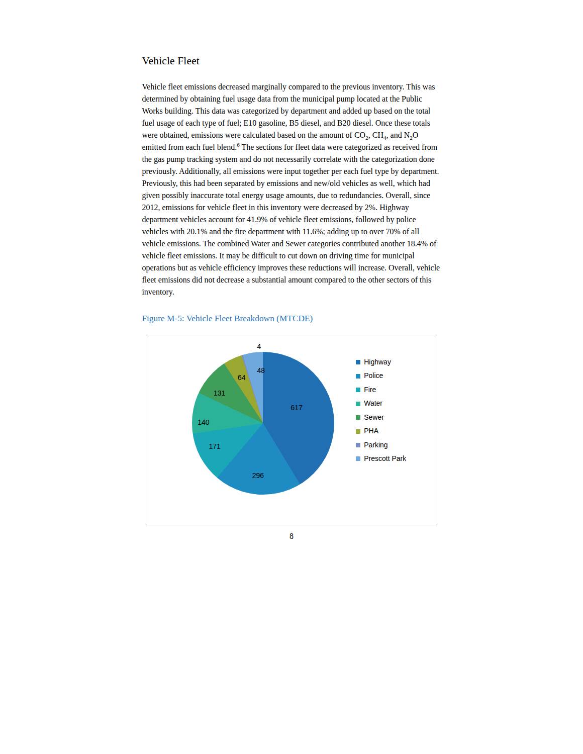Vehicle Fleet
Vehicle fleet emissions decreased marginally compared to the previous inventory. This was determined by obtaining fuel usage data from the municipal pump located at the Public Works building. This data was categorized by department and added up based on the total fuel usage of each type of fuel; E10 gasoline, B5 diesel, and B20 diesel. Once these totals were obtained, emissions were calculated based on the amount of CO2, CH4, and N2O emitted from each fuel blend.6 The sections for fleet data were categorized as received from the gas pump tracking system and do not necessarily correlate with the categorization done previously. Additionally, all emissions were input together per each fuel type by department. Previously, this had been separated by emissions and new/old vehicles as well, which had given possibly inaccurate total energy usage amounts, due to redundancies. Overall, since 2012, emissions for vehicle fleet in this inventory were decreased by 2%. Highway department vehicles account for 41.9% of vehicle fleet emissions, followed by police vehicles with 20.1% and the fire department with 11.6%; adding up to over 70% of all vehicle emissions. The combined Water and Sewer categories contributed another 18.4% of vehicle fleet emissions. It may be difficult to cut down on driving time for municipal operations but as vehicle efficiency improves these reductions will increase. Overall, vehicle fleet emissions did not decrease a substantial amount compared to the other sectors of this inventory.
Figure M-5: Vehicle Fleet Breakdown (MTCDE)
617 296 171 140 131 64 4 48
Highway
Police
Fire
Water
Sewer
PHA
Parking
Prescott Park
8